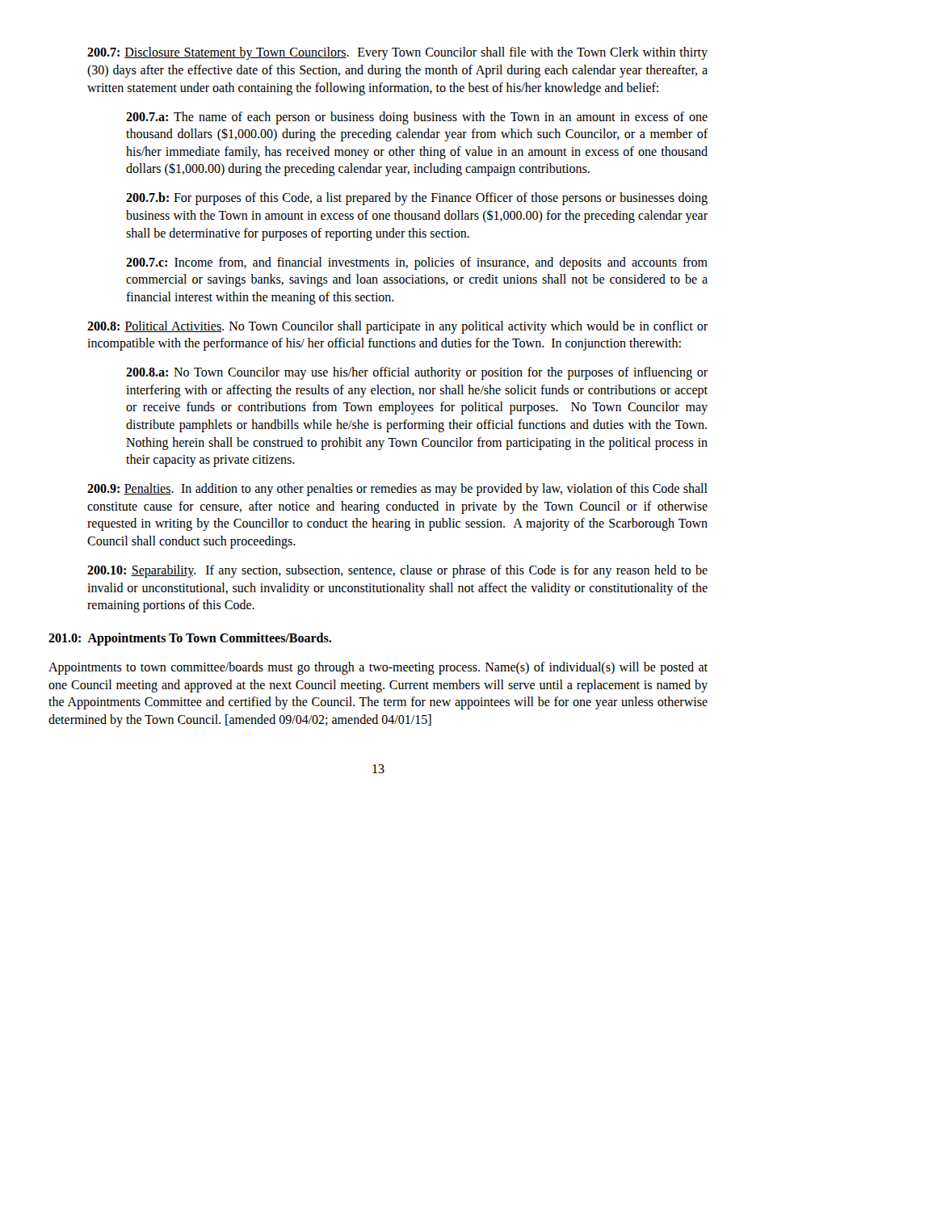200.7: Disclosure Statement by Town Councilors. Every Town Councilor shall file with the Town Clerk within thirty (30) days after the effective date of this Section, and during the month of April during each calendar year thereafter, a written statement under oath containing the following information, to the best of his/her knowledge and belief:
200.7.a: The name of each person or business doing business with the Town in an amount in excess of one thousand dollars ($1,000.00) during the preceding calendar year from which such Councilor, or a member of his/her immediate family, has received money or other thing of value in an amount in excess of one thousand dollars ($1,000.00) during the preceding calendar year, including campaign contributions.
200.7.b: For purposes of this Code, a list prepared by the Finance Officer of those persons or businesses doing business with the Town in amount in excess of one thousand dollars ($1,000.00) for the preceding calendar year shall be determinative for purposes of reporting under this section.
200.7.c: Income from, and financial investments in, policies of insurance, and deposits and accounts from commercial or savings banks, savings and loan associations, or credit unions shall not be considered to be a financial interest within the meaning of this section.
200.8: Political Activities. No Town Councilor shall participate in any political activity which would be in conflict or incompatible with the performance of his/ her official functions and duties for the Town. In conjunction therewith:
200.8.a: No Town Councilor may use his/her official authority or position for the purposes of influencing or interfering with or affecting the results of any election, nor shall he/she solicit funds or contributions or accept or receive funds or contributions from Town employees for political purposes. No Town Councilor may distribute pamphlets or handbills while he/she is performing their official functions and duties with the Town. Nothing herein shall be construed to prohibit any Town Councilor from participating in the political process in their capacity as private citizens.
200.9: Penalties. In addition to any other penalties or remedies as may be provided by law, violation of this Code shall constitute cause for censure, after notice and hearing conducted in private by the Town Council or if otherwise requested in writing by the Councillor to conduct the hearing in public session. A majority of the Scarborough Town Council shall conduct such proceedings.
200.10: Separability. If any section, subsection, sentence, clause or phrase of this Code is for any reason held to be invalid or unconstitutional, such invalidity or unconstitutionality shall not affect the validity or constitutionality of the remaining portions of this Code.
201.0: Appointments To Town Committees/Boards.
Appointments to town committee/boards must go through a two-meeting process. Name(s) of individual(s) will be posted at one Council meeting and approved at the next Council meeting. Current members will serve until a replacement is named by the Appointments Committee and certified by the Council. The term for new appointees will be for one year unless otherwise determined by the Town Council. [amended 09/04/02; amended 04/01/15]
13